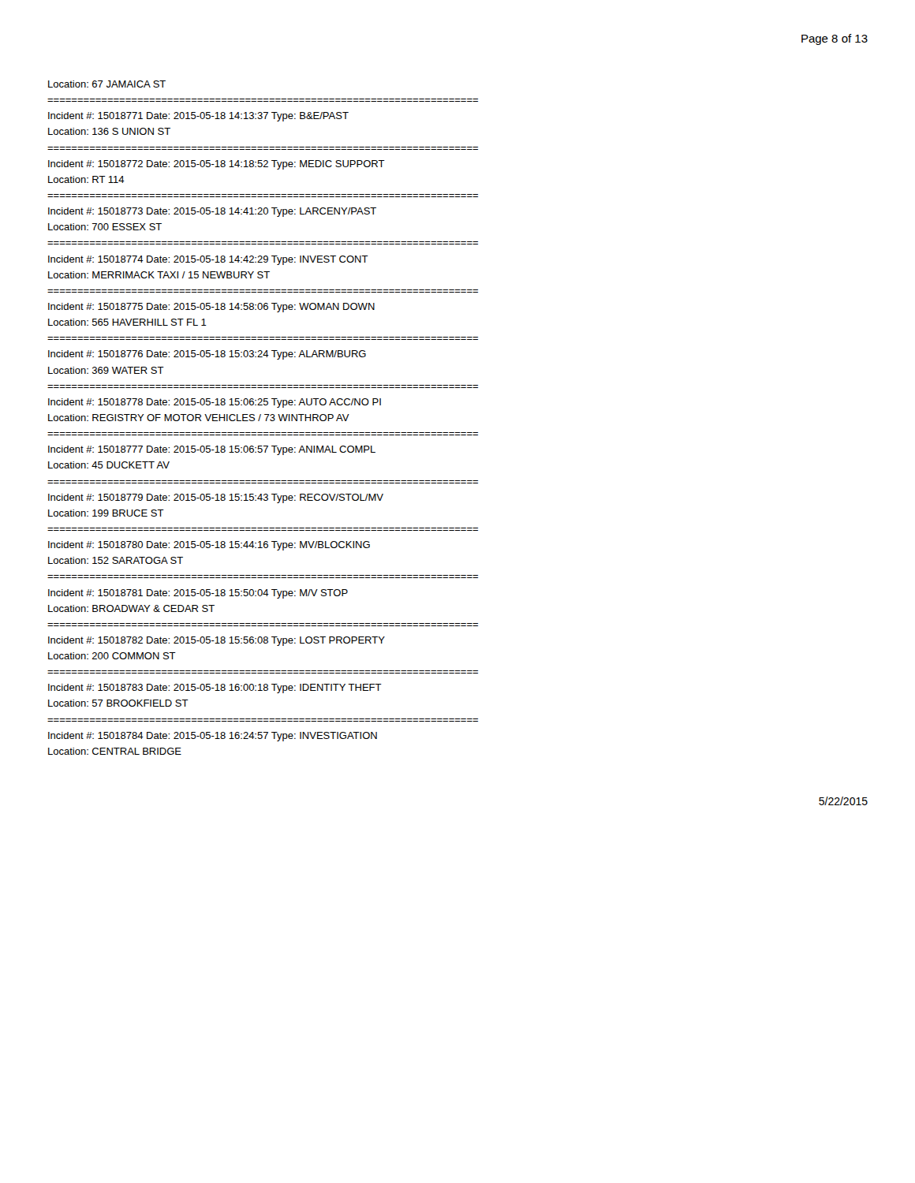Page 8 of 13
Location: 67 JAMAICA ST
========================================================================
Incident #: 15018771 Date: 2015-05-18 14:13:37 Type: B&E/PAST
Location: 136 S UNION ST
========================================================================
Incident #: 15018772 Date: 2015-05-18 14:18:52 Type: MEDIC SUPPORT
Location: RT 114
========================================================================
Incident #: 15018773 Date: 2015-05-18 14:41:20 Type: LARCENY/PAST
Location: 700 ESSEX ST
========================================================================
Incident #: 15018774 Date: 2015-05-18 14:42:29 Type: INVEST CONT
Location: MERRIMACK TAXI / 15 NEWBURY ST
========================================================================
Incident #: 15018775 Date: 2015-05-18 14:58:06 Type: WOMAN DOWN
Location: 565 HAVERHILL ST FL 1
========================================================================
Incident #: 15018776 Date: 2015-05-18 15:03:24 Type: ALARM/BURG
Location: 369 WATER ST
========================================================================
Incident #: 15018778 Date: 2015-05-18 15:06:25 Type: AUTO ACC/NO PI
Location: REGISTRY OF MOTOR VEHICLES / 73 WINTHROP AV
========================================================================
Incident #: 15018777 Date: 2015-05-18 15:06:57 Type: ANIMAL COMPL
Location: 45 DUCKETT AV
========================================================================
Incident #: 15018779 Date: 2015-05-18 15:15:43 Type: RECOV/STOL/MV
Location: 199 BRUCE ST
========================================================================
Incident #: 15018780 Date: 2015-05-18 15:44:16 Type: MV/BLOCKING
Location: 152 SARATOGA ST
========================================================================
Incident #: 15018781 Date: 2015-05-18 15:50:04 Type: M/V STOP
Location: BROADWAY & CEDAR ST
========================================================================
Incident #: 15018782 Date: 2015-05-18 15:56:08 Type: LOST PROPERTY
Location: 200 COMMON ST
========================================================================
Incident #: 15018783 Date: 2015-05-18 16:00:18 Type: IDENTITY THEFT
Location: 57 BROOKFIELD ST
========================================================================
Incident #: 15018784 Date: 2015-05-18 16:24:57 Type: INVESTIGATION
Location: CENTRAL BRIDGE
5/22/2015